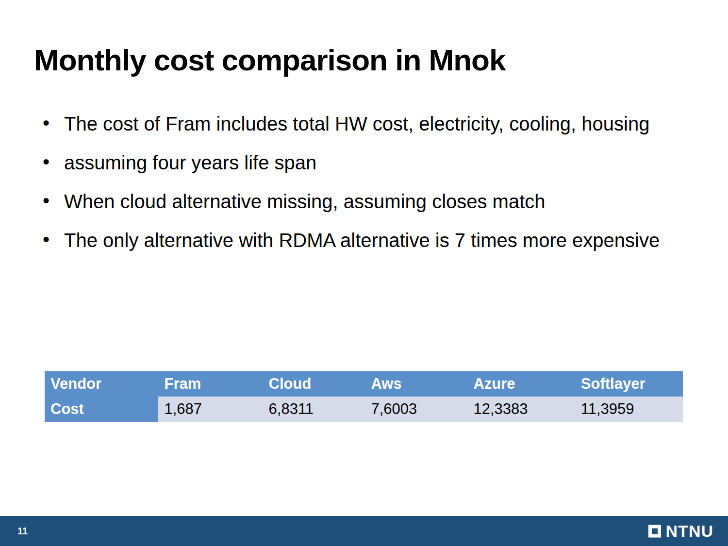Monthly cost comparison in Mnok
The cost of Fram includes total HW cost, electricity, cooling, housing
assuming four years life span
When cloud alternative missing, assuming closes match
The only alternative with RDMA alternative is 7 times more expensive
| Vendor | Fram | Cloud | Aws | Azure | Softlayer |
| --- | --- | --- | --- | --- | --- |
| Cost | 1,687 | 6,8311 | 7,6003 | 12,3383 | 11,3959 |
11 NTNU